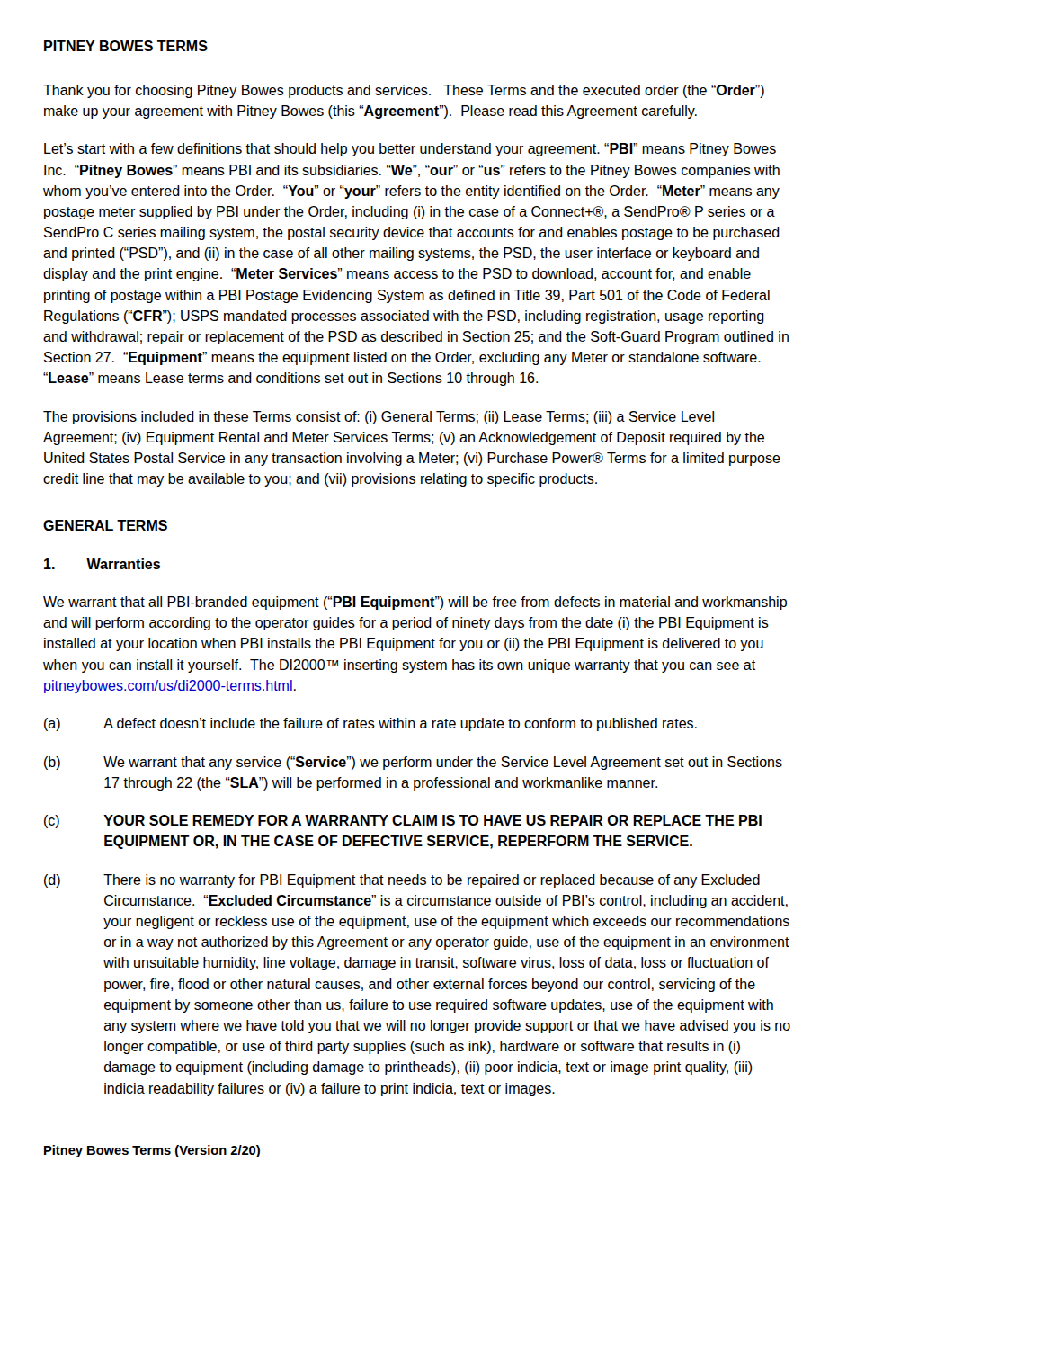PITNEY BOWES TERMS
Thank you for choosing Pitney Bowes products and services. These Terms and the executed order (the “Order”) make up your agreement with Pitney Bowes (this “Agreement”). Please read this Agreement carefully.
Let’s start with a few definitions that should help you better understand your agreement. “PBI” means Pitney Bowes Inc. “Pitney Bowes” means PBI and its subsidiaries. “We”, “our” or “us” refers to the Pitney Bowes companies with whom you’ve entered into the Order. “You” or “your” refers to the entity identified on the Order. “Meter” means any postage meter supplied by PBI under the Order, including (i) in the case of a Connect+®, a SendPro® P series or a SendPro C series mailing system, the postal security device that accounts for and enables postage to be purchased and printed (“PSD”), and (ii) in the case of all other mailing systems, the PSD, the user interface or keyboard and display and the print engine. “Meter Services” means access to the PSD to download, account for, and enable printing of postage within a PBI Postage Evidencing System as defined in Title 39, Part 501 of the Code of Federal Regulations (“CFR”); USPS mandated processes associated with the PSD, including registration, usage reporting and withdrawal; repair or replacement of the PSD as described in Section 25; and the Soft-Guard Program outlined in Section 27. “Equipment” means the equipment listed on the Order, excluding any Meter or standalone software. “Lease” means Lease terms and conditions set out in Sections 10 through 16.
The provisions included in these Terms consist of: (i) General Terms; (ii) Lease Terms; (iii) a Service Level Agreement; (iv) Equipment Rental and Meter Services Terms; (v) an Acknowledgement of Deposit required by the United States Postal Service in any transaction involving a Meter; (vi) Purchase Power® Terms for a limited purpose credit line that may be available to you; and (vii) provisions relating to specific products.
GENERAL TERMS
1. Warranties
We warrant that all PBI-branded equipment (“PBI Equipment”) will be free from defects in material and workmanship and will perform according to the operator guides for a period of ninety days from the date (i) the PBI Equipment is installed at your location when PBI installs the PBI Equipment for you or (ii) the PBI Equipment is delivered to you when you can install it yourself. The DI2000™ inserting system has its own unique warranty that you can see at pitneybowes.com/us/di2000-terms.html.
(a) A defect doesn’t include the failure of rates within a rate update to conform to published rates.
(b) We warrant that any service (“Service”) we perform under the Service Level Agreement set out in Sections 17 through 22 (the “SLA”) will be performed in a professional and workmanlike manner.
(c) YOUR SOLE REMEDY FOR A WARRANTY CLAIM IS TO HAVE US REPAIR OR REPLACE THE PBI EQUIPMENT OR, IN THE CASE OF DEFECTIVE SERVICE, REPERFORM THE SERVICE.
(d) There is no warranty for PBI Equipment that needs to be repaired or replaced because of any Excluded Circumstance. “Excluded Circumstance” is a circumstance outside of PBI’s control, including an accident, your negligent or reckless use of the equipment, use of the equipment which exceeds our recommendations or in a way not authorized by this Agreement or any operator guide, use of the equipment in an environment with unsuitable humidity, line voltage, damage in transit, software virus, loss of data, loss or fluctuation of power, fire, flood or other natural causes, and other external forces beyond our control, servicing of the equipment by someone other than us, failure to use required software updates, use of the equipment with any system where we have told you that we will no longer provide support or that we have advised you is no longer compatible, or use of third party supplies (such as ink), hardware or software that results in (i) damage to equipment (including damage to printheads), (ii) poor indicia, text or image print quality, (iii) indicia readability failures or (iv) a failure to print indicia, text or images.
Pitney Bowes Terms (Version 2/20)